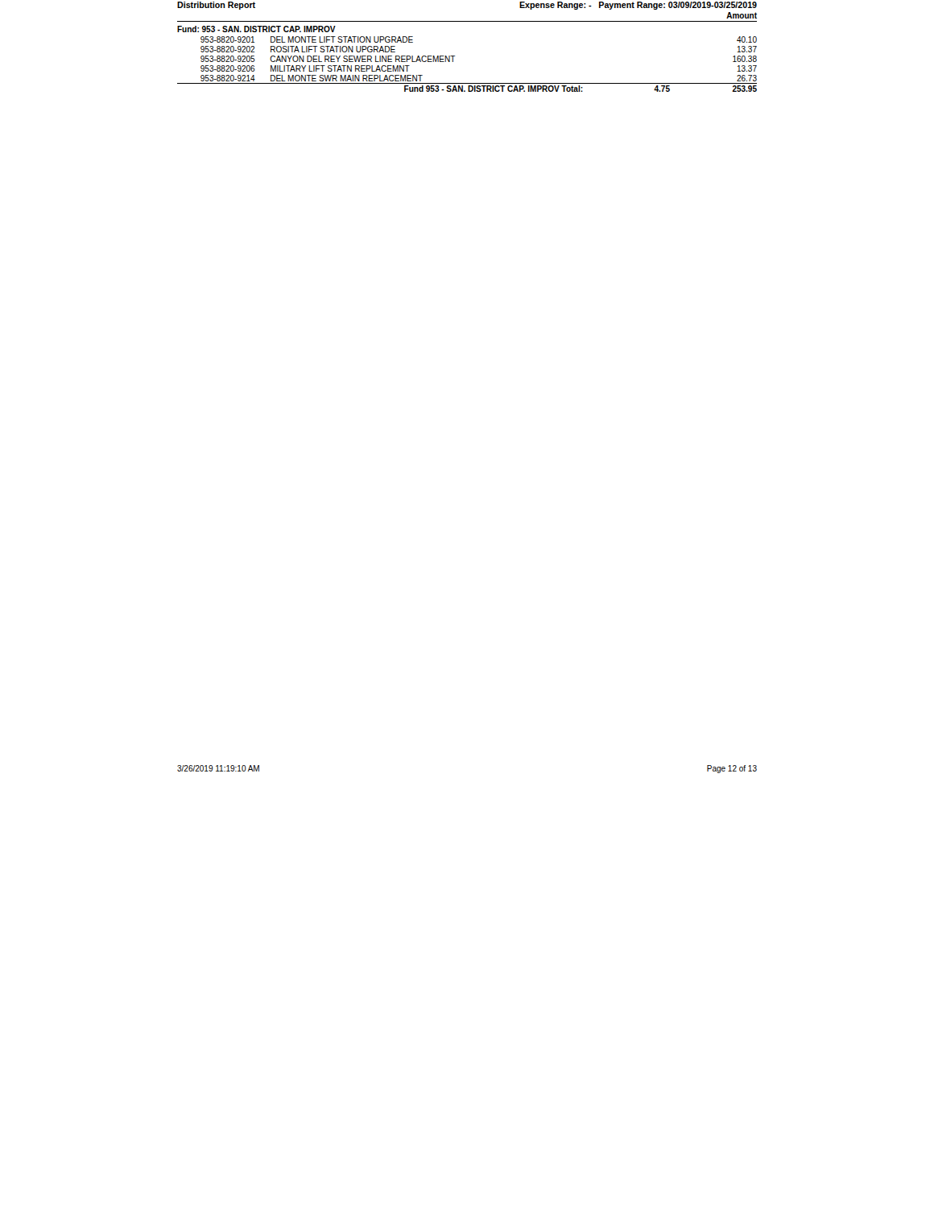Distribution Report
Expense Range: - Payment Range: 03/09/2019-03/25/2019
Amount
Fund: 953 - SAN. DISTRICT CAP. IMPROV
| 953-8820-9201 | DEL MONTE LIFT STATION UPGRADE | | 40.10 |
| 953-8820-9202 | ROSITA LIFT STATION UPGRADE | | 13.37 |
| 953-8820-9205 | CANYON DEL REY SEWER LINE REPLACEMENT | | 160.38 |
| 953-8820-9206 | MILITARY LIFT STATN REPLACEMNT | | 13.37 |
| 953-8820-9214 | DEL MONTE SWR MAIN REPLACEMENT | | 26.73 |
| | Fund 953 - SAN. DISTRICT CAP. IMPROV Total: | 4.75 | 253.95 |
3/26/2019 11:19:10 AM
Page 12 of 13